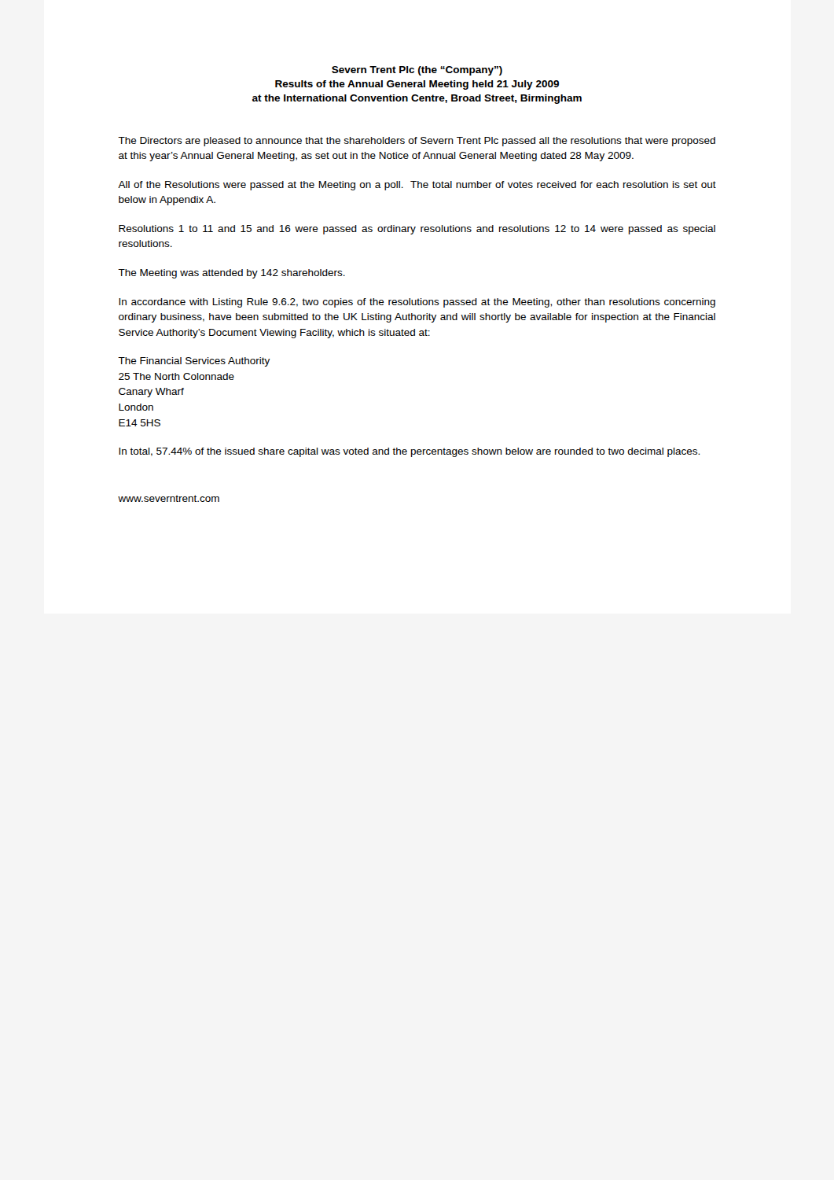Severn Trent Plc (the “Company”) Results of the Annual General Meeting held 21 July 2009 at the International Convention Centre, Broad Street, Birmingham
The Directors are pleased to announce that the shareholders of Severn Trent Plc passed all the resolutions that were proposed at this year’s Annual General Meeting, as set out in the Notice of Annual General Meeting dated 28 May 2009.
All of the Resolutions were passed at the Meeting on a poll. The total number of votes received for each resolution is set out below in Appendix A.
Resolutions 1 to 11 and 15 and 16 were passed as ordinary resolutions and resolutions 12 to 14 were passed as special resolutions.
The Meeting was attended by 142 shareholders.
In accordance with Listing Rule 9.6.2, two copies of the resolutions passed at the Meeting, other than resolutions concerning ordinary business, have been submitted to the UK Listing Authority and will shortly be available for inspection at the Financial Service Authority’s Document Viewing Facility, which is situated at:
The Financial Services Authority 25 The North Colonnade Canary Wharf London E14 5HS
In total, 57.44% of the issued share capital was voted and the percentages shown below are rounded to two decimal places.
www.severntrent.com